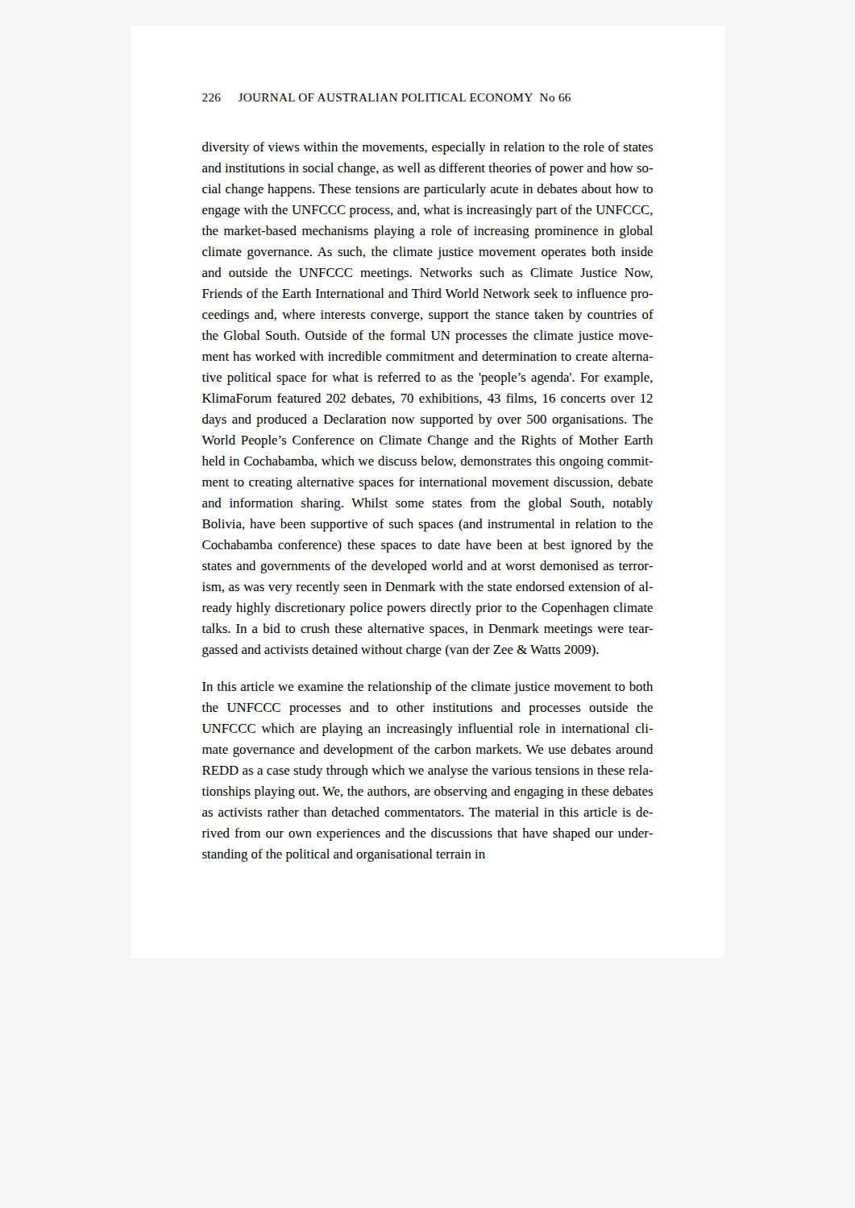226 JOURNAL OF AUSTRALIAN POLITICAL ECONOMY No 66
diversity of views within the movements, especially in relation to the role of states and institutions in social change, as well as different theories of power and how social change happens. These tensions are particularly acute in debates about how to engage with the UNFCCC process, and, what is increasingly part of the UNFCCC, the market-based mechanisms playing a role of increasing prominence in global climate governance. As such, the climate justice movement operates both inside and outside the UNFCCC meetings. Networks such as Climate Justice Now, Friends of the Earth International and Third World Network seek to influence proceedings and, where interests converge, support the stance taken by countries of the Global South. Outside of the formal UN processes the climate justice movement has worked with incredible commitment and determination to create alternative political space for what is referred to as the 'people’s agenda'. For example, KlimaForum featured 202 debates, 70 exhibitions, 43 films, 16 concerts over 12 days and produced a Declaration now supported by over 500 organisations. The World People’s Conference on Climate Change and the Rights of Mother Earth held in Cochabamba, which we discuss below, demonstrates this ongoing commitment to creating alternative spaces for international movement discussion, debate and information sharing. Whilst some states from the global South, notably Bolivia, have been supportive of such spaces (and instrumental in relation to the Cochabamba conference) these spaces to date have been at best ignored by the states and governments of the developed world and at worst demonised as terrorism, as was very recently seen in Denmark with the state endorsed extension of already highly discretionary police powers directly prior to the Copenhagen climate talks. In a bid to crush these alternative spaces, in Denmark meetings were tear-gassed and activists detained without charge (van der Zee & Watts 2009).
In this article we examine the relationship of the climate justice movement to both the UNFCCC processes and to other institutions and processes outside the UNFCCC which are playing an increasingly influential role in international climate governance and development of the carbon markets. We use debates around REDD as a case study through which we analyse the various tensions in these relationships playing out. We, the authors, are observing and engaging in these debates as activists rather than detached commentators. The material in this article is derived from our own experiences and the discussions that have shaped our understanding of the political and organisational terrain in